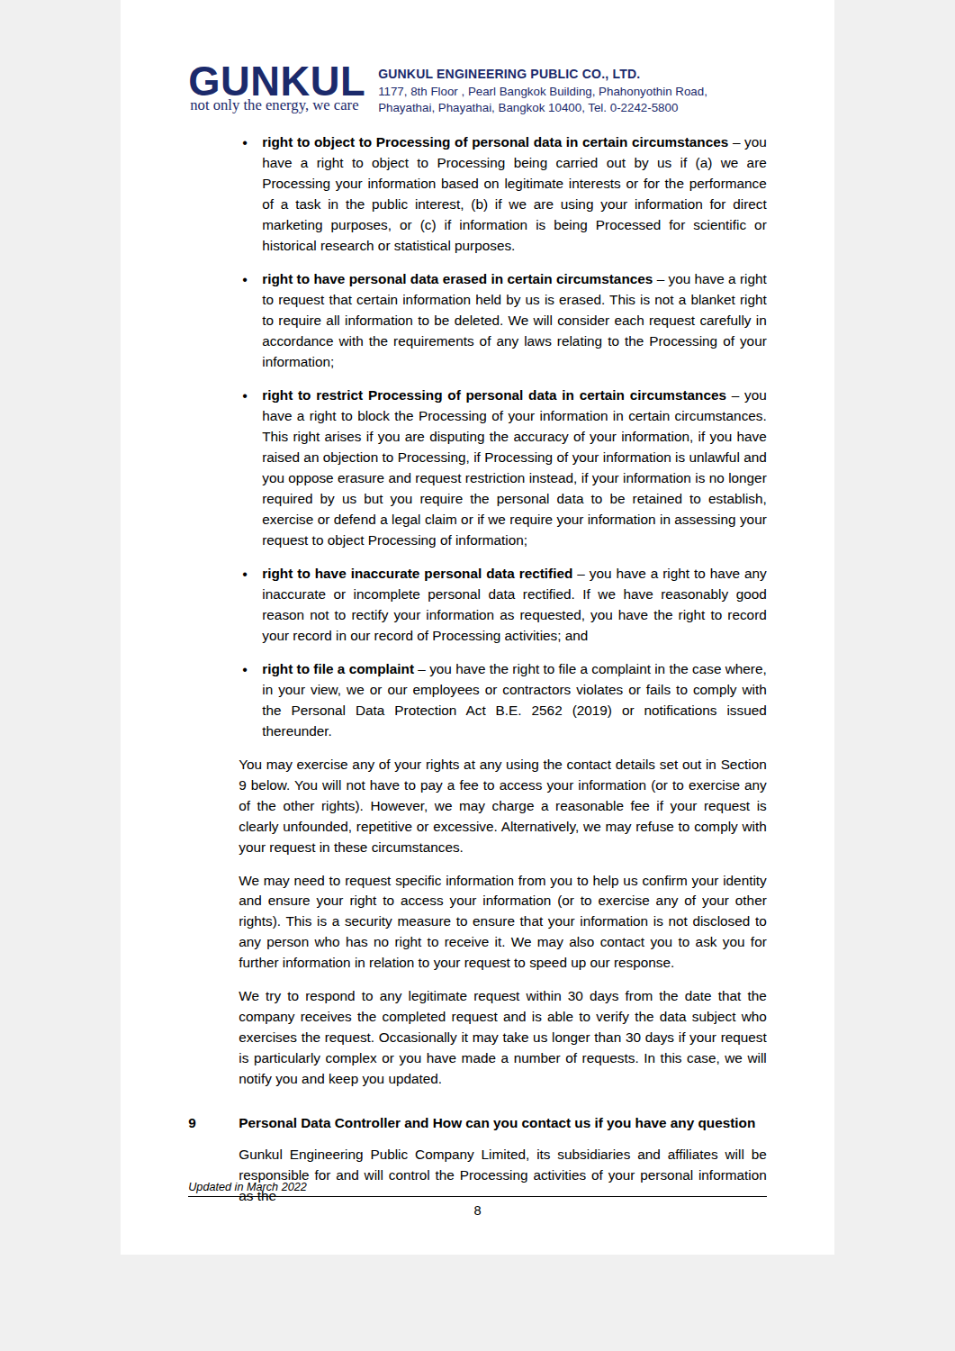GUNKUL
not only the energy, we care
GUNKUL ENGINEERING PUBLIC CO., LTD.
1177, 8th Floor , Pearl Bangkok Building, Phahonyothin Road,
Phayathai, Phayathai, Bangkok 10400, Tel. 0‑2242‑5800
right to object to Processing of personal data in certain circumstances – you have a right to object to Processing being carried out by us if (a) we are Processing your information based on legitimate interests or for the performance of a task in the public interest, (b) if we are using your information for direct marketing purposes, or (c) if information is being Processed for scientific or historical research or statistical purposes.
right to have personal data erased in certain circumstances – you have a right to request that certain information held by us is erased. This is not a blanket right to require all information to be deleted. We will consider each request carefully in accordance with the requirements of any laws relating to the Processing of your information;
right to restrict Processing of personal data in certain circumstances – you have a right to block the Processing of your information in certain circumstances. This right arises if you are disputing the accuracy of your information, if you have raised an objection to Processing, if Processing of your information is unlawful and you oppose erasure and request restriction instead, if your information is no longer required by us but you require the personal data to be retained to establish, exercise or defend a legal claim or if we require your information in assessing your request to object Processing of information;
right to have inaccurate personal data rectified – you have a right to have any inaccurate or incomplete personal data rectified. If we have reasonably good reason not to rectify your information as requested, you have the right to record your record in our record of Processing activities; and
right to file a complaint – you have the right to file a complaint in the case where, in your view, we or our employees or contractors violates or fails to comply with the Personal Data Protection Act B.E. 2562 (2019) or notifications issued thereunder.
You may exercise any of your rights at any using the contact details set out in Section 9 below. You will not have to pay a fee to access your information (or to exercise any of the other rights). However, we may charge a reasonable fee if your request is clearly unfounded, repetitive or excessive. Alternatively, we may refuse to comply with your request in these circumstances.
We may need to request specific information from you to help us confirm your identity and ensure your right to access your information (or to exercise any of your other rights). This is a security measure to ensure that your information is not disclosed to any person who has no right to receive it. We may also contact you to ask you for further information in relation to your request to speed up our response.
We try to respond to any legitimate request within 30 days from the date that the company receives the completed request and is able to verify the data subject who exercises the request. Occasionally it may take us longer than 30 days if your request is particularly complex or you have made a number of requests. In this case, we will notify you and keep you updated.
9
Personal Data Controller and How can you contact us if you have any question
Gunkul Engineering Public Company Limited, its subsidiaries and affiliates will be responsible for and will control the Processing activities of your personal information as the
Updated in March 2022
8